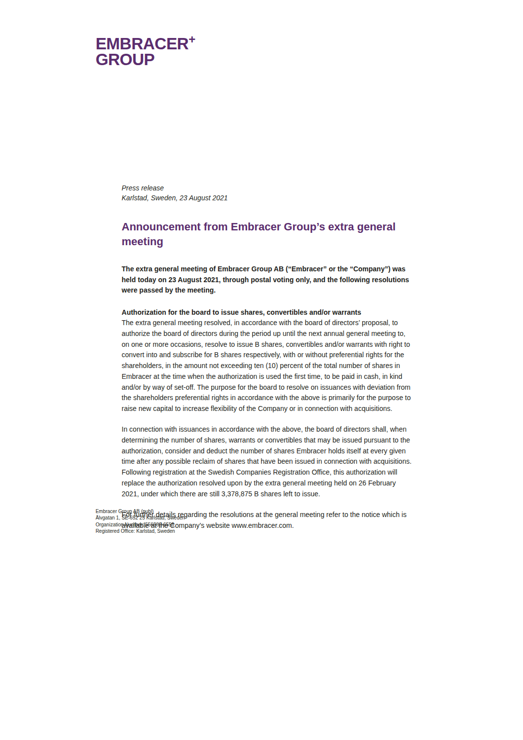EMBRACER+
GROUP
Press release
Karlstad, Sweden, 23 August 2021
Announcement from Embracer Group’s extra general meeting
The extra general meeting of Embracer Group AB (“Embracer” or the “Company”) was held today on 23 August 2021, through postal voting only, and the following resolutions were passed by the meeting.
Authorization for the board to issue shares, convertibles and/or warrants
The extra general meeting resolved, in accordance with the board of directors’ proposal, to authorize the board of directors during the period up until the next annual general meeting to, on one or more occasions, resolve to issue B shares, convertibles and/or warrants with right to convert into and subscribe for B shares respectively, with or without preferential rights for the shareholders, in the amount not exceeding ten (10) percent of the total number of shares in Embracer at the time when the authorization is used the first time, to be paid in cash, in kind and/or by way of set-off. The purpose for the board to resolve on issuances with deviation from the shareholders preferential rights in accordance with the above is primarily for the purpose to raise new capital to increase flexibility of the Company or in connection with acquisitions.
In connection with issuances in accordance with the above, the board of directors shall, when determining the number of shares, warrants or convertibles that may be issued pursuant to the authorization, consider and deduct the number of shares Embracer holds itself at every given time after any possible reclaim of shares that have been issued in connection with acquisitions. Following registration at the Swedish Companies Registration Office, this authorization will replace the authorization resolved upon by the extra general meeting held on 26 February 2021, under which there are still 3,378,875 B shares left to issue.
For further details regarding the resolutions at the general meeting refer to the notice which is available at the Company’s website www.embracer.com.
Embracer Group AB (publ)
Älvgatan 1, SE-652 25 Karlstad, Sweden
Organization Number: 556582-6558
Registered Office: Karlstad, Sweden